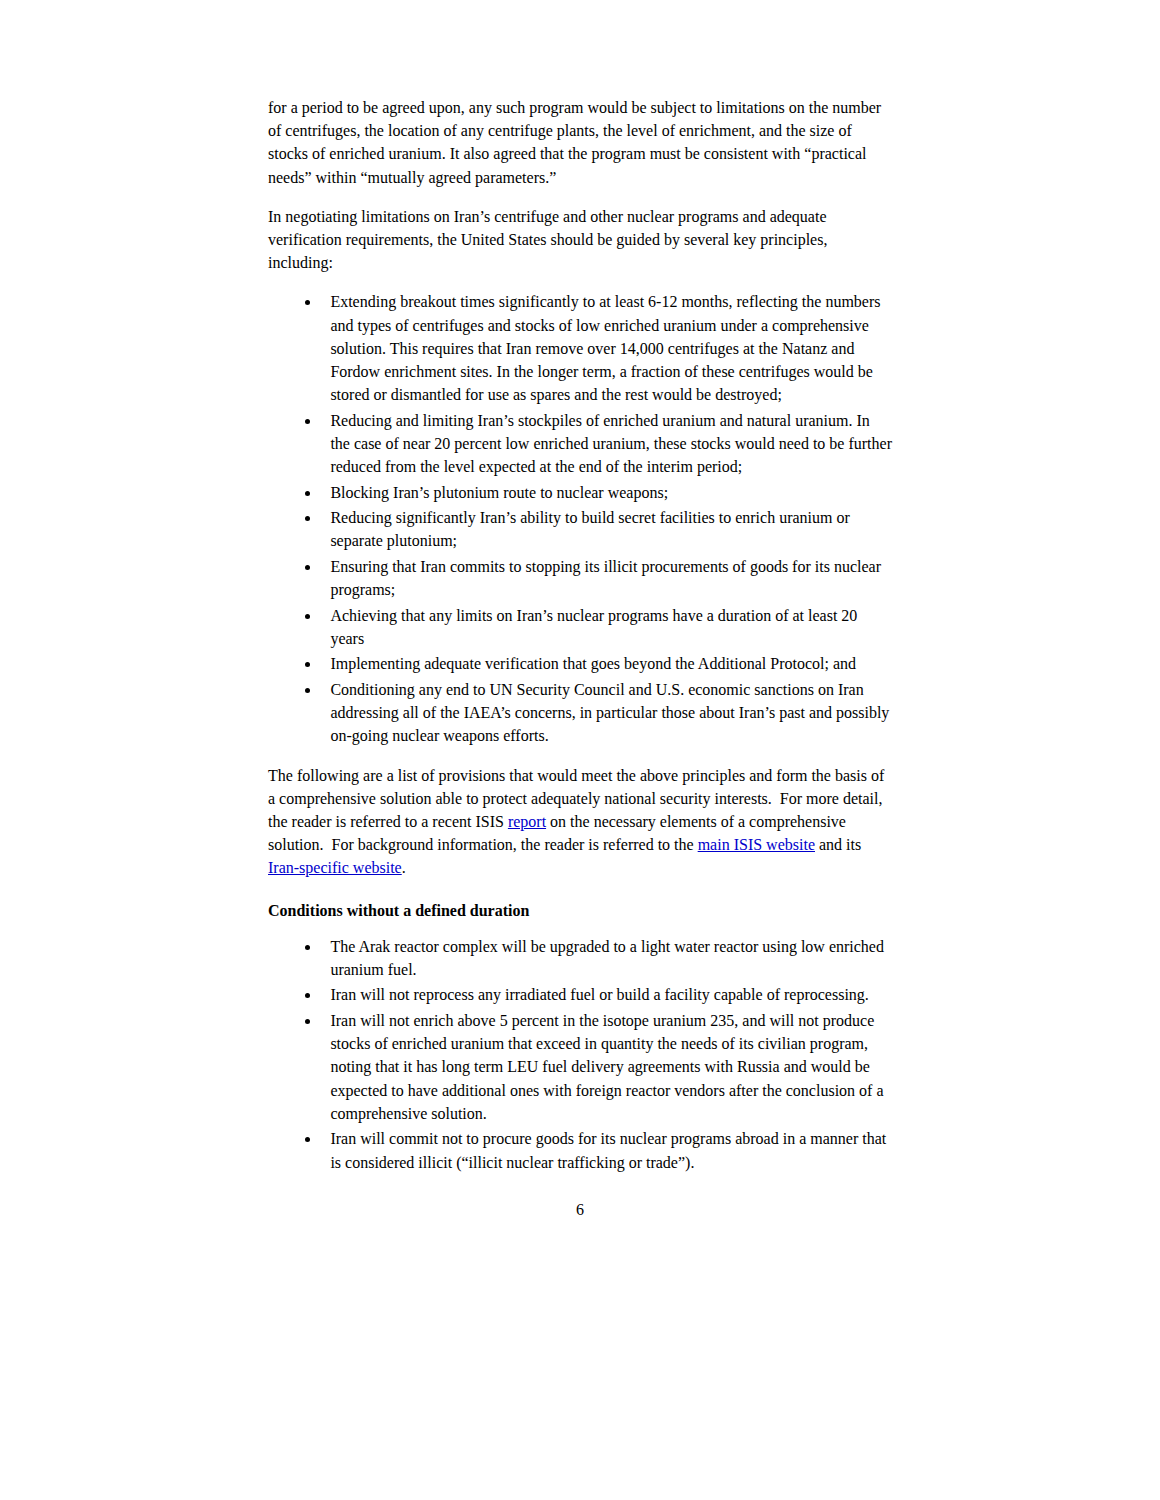for a period to be agreed upon, any such program would be subject to limitations on the number of centrifuges, the location of any centrifuge plants, the level of enrichment, and the size of stocks of enriched uranium. It also agreed that the program must be consistent with “practical needs” within “mutually agreed parameters.”
In negotiating limitations on Iran’s centrifuge and other nuclear programs and adequate verification requirements, the United States should be guided by several key principles, including:
Extending breakout times significantly to at least 6-12 months, reflecting the numbers and types of centrifuges and stocks of low enriched uranium under a comprehensive solution. This requires that Iran remove over 14,000 centrifuges at the Natanz and Fordow enrichment sites. In the longer term, a fraction of these centrifuges would be stored or dismantled for use as spares and the rest would be destroyed;
Reducing and limiting Iran’s stockpiles of enriched uranium and natural uranium. In the case of near 20 percent low enriched uranium, these stocks would need to be further reduced from the level expected at the end of the interim period;
Blocking Iran’s plutonium route to nuclear weapons;
Reducing significantly Iran’s ability to build secret facilities to enrich uranium or separate plutonium;
Ensuring that Iran commits to stopping its illicit procurements of goods for its nuclear programs;
Achieving that any limits on Iran’s nuclear programs have a duration of at least 20 years
Implementing adequate verification that goes beyond the Additional Protocol; and
Conditioning any end to UN Security Council and U.S. economic sanctions on Iran addressing all of the IAEA’s concerns, in particular those about Iran’s past and possibly on-going nuclear weapons efforts.
The following are a list of provisions that would meet the above principles and form the basis of a comprehensive solution able to protect adequately national security interests. For more detail, the reader is referred to a recent ISIS report on the necessary elements of a comprehensive solution. For background information, the reader is referred to the main ISIS website and its Iran-specific website.
Conditions without a defined duration
The Arak reactor complex will be upgraded to a light water reactor using low enriched uranium fuel.
Iran will not reprocess any irradiated fuel or build a facility capable of reprocessing.
Iran will not enrich above 5 percent in the isotope uranium 235, and will not produce stocks of enriched uranium that exceed in quantity the needs of its civilian program, noting that it has long term LEU fuel delivery agreements with Russia and would be expected to have additional ones with foreign reactor vendors after the conclusion of a comprehensive solution.
Iran will commit not to procure goods for its nuclear programs abroad in a manner that is considered illicit (“illicit nuclear trafficking or trade”).
6